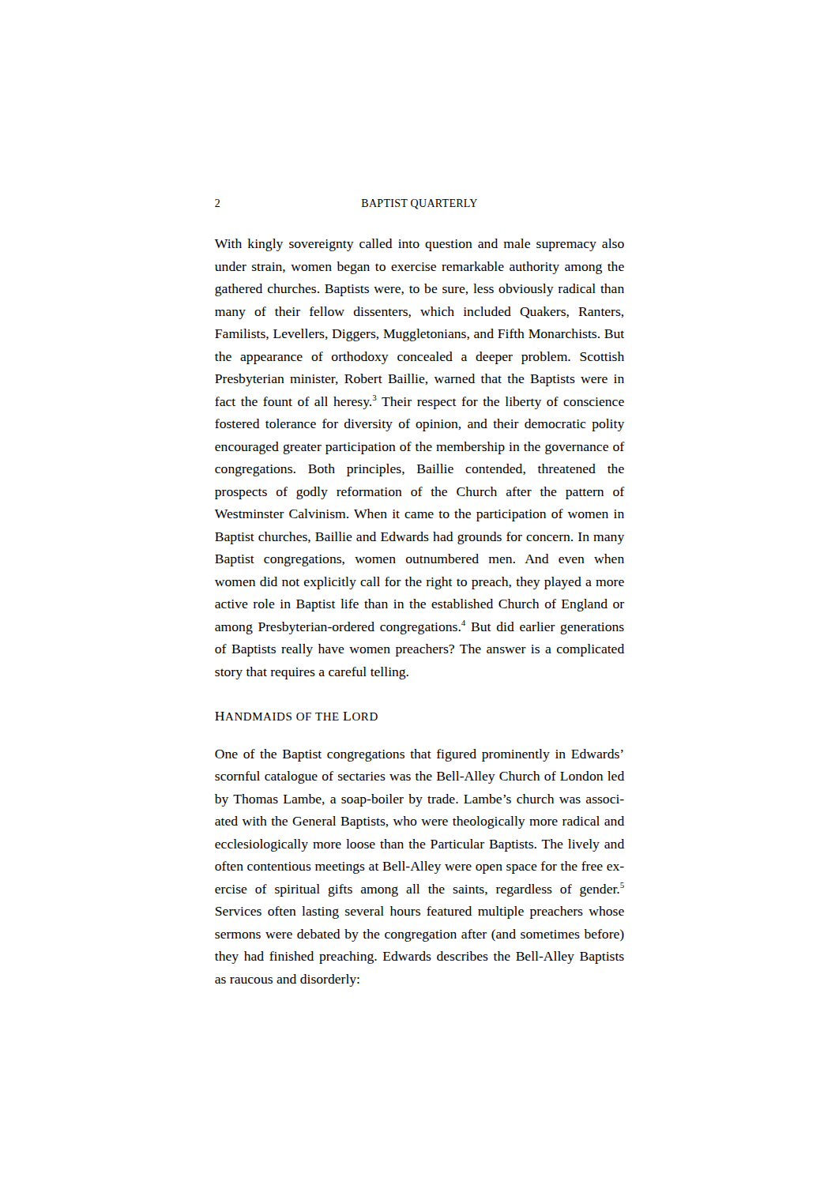2
BAPTIST QUARTERLY
With kingly sovereignty called into question and male supremacy also under strain, women began to exercise remarkable authority among the gathered churches. Baptists were, to be sure, less obviously radical than many of their fellow dissenters, which included Quakers, Ranters, Familists, Levellers, Diggers, Muggletonians, and Fifth Monarchists. But the appearance of orthodoxy concealed a deeper problem. Scottish Presbyterian minister, Robert Baillie, warned that the Baptists were in fact the fount of all heresy.3 Their respect for the liberty of conscience fostered tolerance for diversity of opinion, and their democratic polity encouraged greater participation of the membership in the governance of congregations. Both principles, Baillie contended, threatened the prospects of godly reformation of the Church after the pattern of Westminster Calvinism. When it came to the participation of women in Baptist churches, Baillie and Edwards had grounds for concern. In many Baptist congregations, women outnumbered men. And even when women did not explicitly call for the right to preach, they played a more active role in Baptist life than in the established Church of England or among Presbyterian-ordered congregations.4 But did earlier generations of Baptists really have women preachers? The answer is a complicated story that requires a careful telling.
HANDMAIDS OF THE LORD
One of the Baptist congregations that figured prominently in Edwards’ scornful catalogue of sectaries was the Bell-Alley Church of London led by Thomas Lambe, a soap-boiler by trade. Lambe’s church was associated with the General Baptists, who were theologically more radical and ecclesiologically more loose than the Particular Baptists. The lively and often contentious meetings at Bell-Alley were open space for the free exercise of spiritual gifts among all the saints, regardless of gender.5 Services often lasting several hours featured multiple preachers whose sermons were debated by the congregation after (and sometimes before) they had finished preaching. Edwards describes the Bell-Alley Baptists as raucous and disorderly: